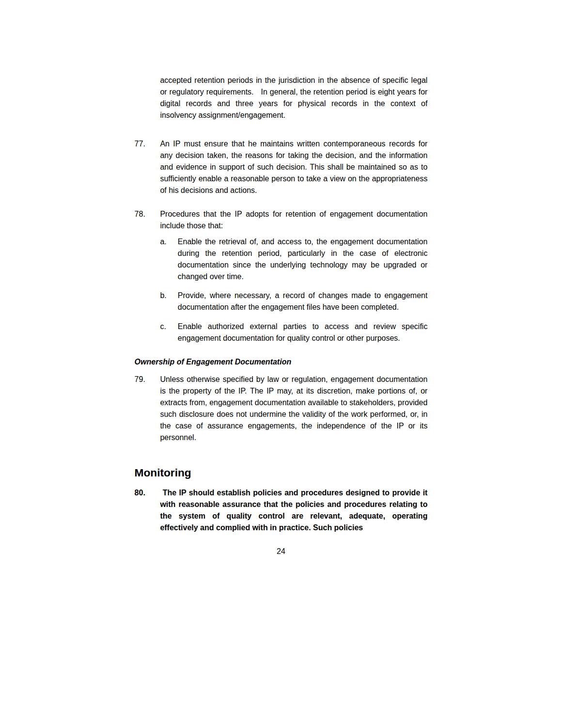accepted retention periods in the jurisdiction in the absence of specific legal or regulatory requirements. In general, the retention period is eight years for digital records and three years for physical records in the context of insolvency assignment/engagement.
77. An IP must ensure that he maintains written contemporaneous records for any decision taken, the reasons for taking the decision, and the information and evidence in support of such decision. This shall be maintained so as to sufficiently enable a reasonable person to take a view on the appropriateness of his decisions and actions.
78. Procedures that the IP adopts for retention of engagement documentation include those that:
a. Enable the retrieval of, and access to, the engagement documentation during the retention period, particularly in the case of electronic documentation since the underlying technology may be upgraded or changed over time.
b. Provide, where necessary, a record of changes made to engagement documentation after the engagement files have been completed.
c. Enable authorized external parties to access and review specific engagement documentation for quality control or other purposes.
Ownership of Engagement Documentation
79. Unless otherwise specified by law or regulation, engagement documentation is the property of the IP. The IP may, at its discretion, make portions of, or extracts from, engagement documentation available to stakeholders, provided such disclosure does not undermine the validity of the work performed, or, in the case of assurance engagements, the independence of the IP or its personnel.
Monitoring
80. The IP should establish policies and procedures designed to provide it with reasonable assurance that the policies and procedures relating to the system of quality control are relevant, adequate, operating effectively and complied with in practice. Such policies
24